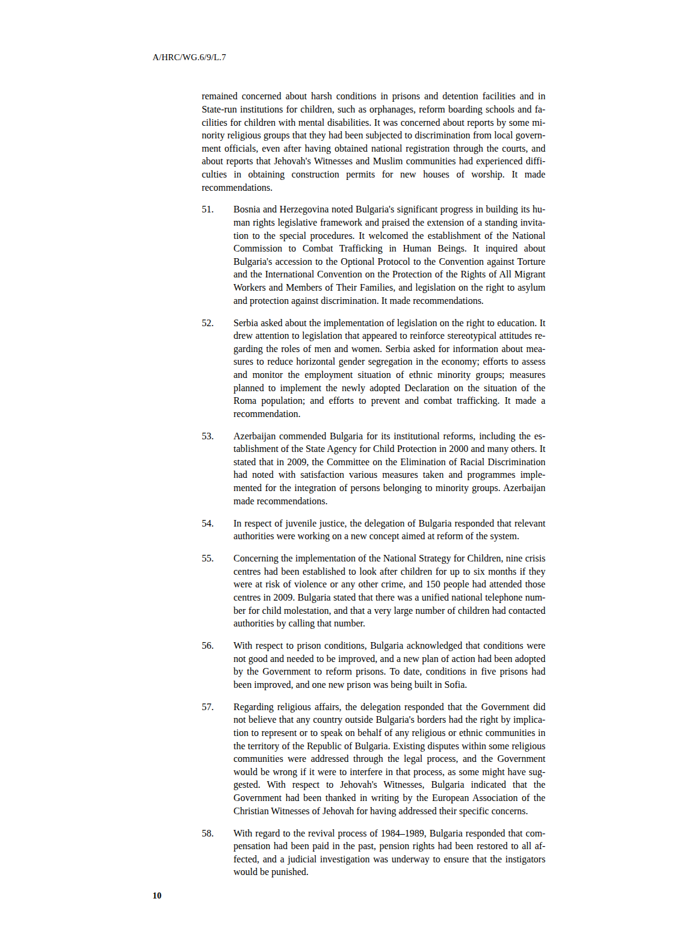A/HRC/WG.6/9/L.7
remained concerned about harsh conditions in prisons and detention facilities and in State-run institutions for children, such as orphanages, reform boarding schools and facilities for children with mental disabilities. It was concerned about reports by some minority religious groups that they had been subjected to discrimination from local government officials, even after having obtained national registration through the courts, and about reports that Jehovah's Witnesses and Muslim communities had experienced difficulties in obtaining construction permits for new houses of worship. It made recommendations.
51. Bosnia and Herzegovina noted Bulgaria's significant progress in building its human rights legislative framework and praised the extension of a standing invitation to the special procedures. It welcomed the establishment of the National Commission to Combat Trafficking in Human Beings. It inquired about Bulgaria's accession to the Optional Protocol to the Convention against Torture and the International Convention on the Protection of the Rights of All Migrant Workers and Members of Their Families, and legislation on the right to asylum and protection against discrimination. It made recommendations.
52. Serbia asked about the implementation of legislation on the right to education. It drew attention to legislation that appeared to reinforce stereotypical attitudes regarding the roles of men and women. Serbia asked for information about measures to reduce horizontal gender segregation in the economy; efforts to assess and monitor the employment situation of ethnic minority groups; measures planned to implement the newly adopted Declaration on the situation of the Roma population; and efforts to prevent and combat trafficking. It made a recommendation.
53. Azerbaijan commended Bulgaria for its institutional reforms, including the establishment of the State Agency for Child Protection in 2000 and many others. It stated that in 2009, the Committee on the Elimination of Racial Discrimination had noted with satisfaction various measures taken and programmes implemented for the integration of persons belonging to minority groups. Azerbaijan made recommendations.
54. In respect of juvenile justice, the delegation of Bulgaria responded that relevant authorities were working on a new concept aimed at reform of the system.
55. Concerning the implementation of the National Strategy for Children, nine crisis centres had been established to look after children for up to six months if they were at risk of violence or any other crime, and 150 people had attended those centres in 2009. Bulgaria stated that there was a unified national telephone number for child molestation, and that a very large number of children had contacted authorities by calling that number.
56. With respect to prison conditions, Bulgaria acknowledged that conditions were not good and needed to be improved, and a new plan of action had been adopted by the Government to reform prisons. To date, conditions in five prisons had been improved, and one new prison was being built in Sofia.
57. Regarding religious affairs, the delegation responded that the Government did not believe that any country outside Bulgaria's borders had the right by implication to represent or to speak on behalf of any religious or ethnic communities in the territory of the Republic of Bulgaria. Existing disputes within some religious communities were addressed through the legal process, and the Government would be wrong if it were to interfere in that process, as some might have suggested. With respect to Jehovah's Witnesses, Bulgaria indicated that the Government had been thanked in writing by the European Association of the Christian Witnesses of Jehovah for having addressed their specific concerns.
58. With regard to the revival process of 1984–1989, Bulgaria responded that compensation had been paid in the past, pension rights had been restored to all affected, and a judicial investigation was underway to ensure that the instigators would be punished.
10